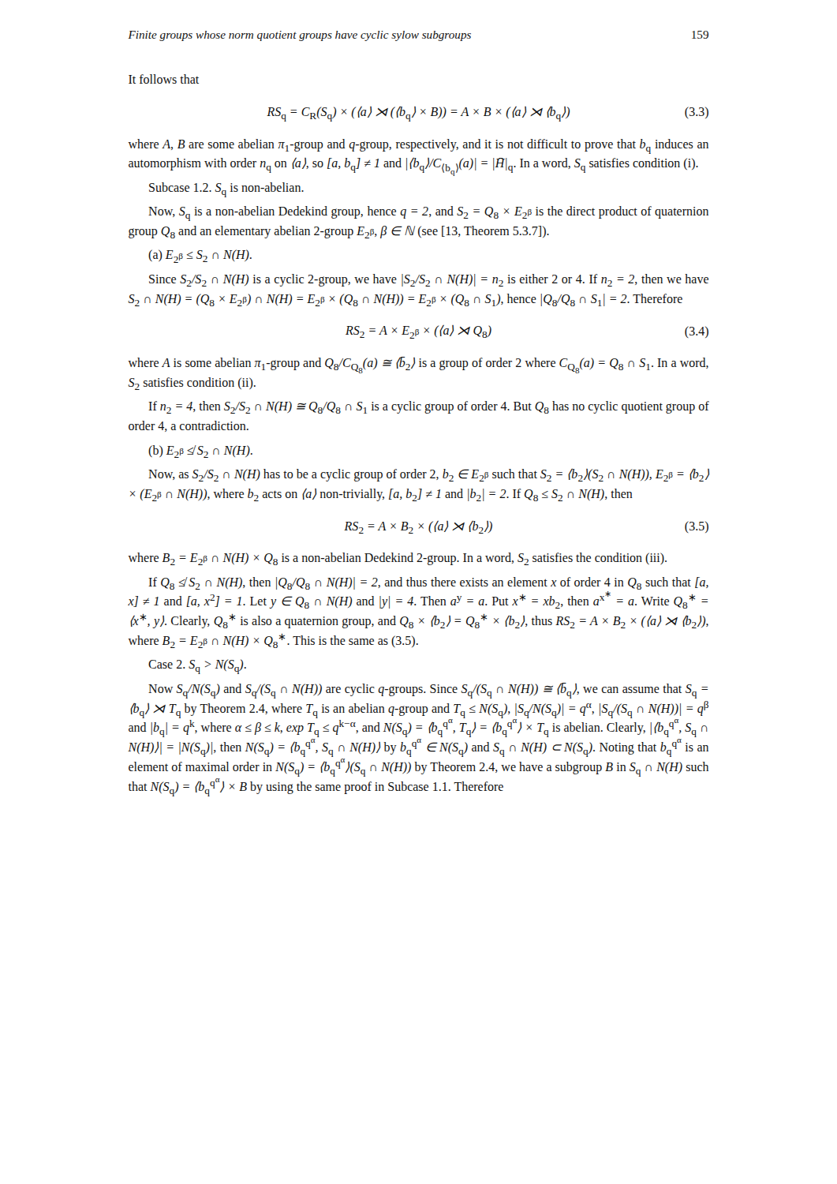Finite groups whose norm quotient groups have cyclic sylow subgroups 159
It follows that
RSq = CR(Sq) × (⟨a⟩ ⋊ (⟨bq⟩ × B)) = A × B × (⟨a⟩ ⋊ ⟨bq⟩) (3.3)
where A, B are some abelian π1-group and q-group, respectively, and it is not difficult to prove that bq induces an automorphism with order nq on ⟨a⟩, so [a, bq] ≠ 1 and |⟨bq⟩/C⟨bq⟩(a)| = |H̄|q. In a word, Sq satisfies condition (i).
Subcase 1.2. Sq is non-abelian.
Now, Sq is a non-abelian Dedekind group, hence q = 2, and S2 = Q8 × E2β is the direct product of quaternion group Q8 and an elementary abelian 2-group E2β, β ∈ ℕ (see [13, Theorem 5.3.7]).
(a) E2β ≤ S2 ∩ N(H).
Since S2/S2 ∩ N(H) is a cyclic 2-group, we have |S2/S2 ∩ N(H)| = n2 is either 2 or 4. If n2 = 2, then we have S2 ∩ N(H) = (Q8 × E2β) ∩ N(H) = E2β × (Q8 ∩ N(H)) = E2β × (Q8 ∩ S1), hence |Q8/Q8 ∩ S1| = 2. Therefore
RS2 = A × E2β × (⟨a⟩ ⋊ Q8) (3.4)
where A is some abelian π1-group and Q8/CQ8(a) ≅ ⟨b̄2⟩ is a group of order 2 where CQ8(a) = Q8 ∩ S1. In a word, S2 satisfies condition (ii).
If n2 = 4, then S2/S2 ∩ N(H) ≅ Q8/Q8 ∩ S1 is a cyclic group of order 4. But Q8 has no cyclic quotient group of order 4, a contradiction.
(b) E2β ≰ S2 ∩ N(H).
Now, as S2/S2 ∩ N(H) has to be a cyclic group of order 2, b2 ∈ E2β such that S2 = ⟨b2⟩(S2 ∩ N(H)), E2β = ⟨b2⟩ × (E2β ∩ N(H)), where b2 acts on ⟨a⟩ non-trivially, [a, b2] ≠ 1 and |b2| = 2. If Q8 ≤ S2 ∩ N(H), then
RS2 = A × B2 × (⟨a⟩ ⋊ ⟨b2⟩) (3.5)
where B2 = E2β ∩ N(H) × Q8 is a non-abelian Dedekind 2-group. In a word, S2 satisfies the condition (iii).
If Q8 ≰ S2 ∩ N(H), then |Q8/Q8 ∩ N(H)| = 2, and thus there exists an element x of order 4 in Q8 such that [a, x] ≠ 1 and [a, x2] = 1. Let y ∈ Q8 ∩ N(H) and |y| = 4. Then ay = a. Put x∗ = xb2, then ax∗ = a. Write Q8∗ = ⟨x∗, y⟩. Clearly, Q8∗ is also a quaternion group, and Q8 × ⟨b2⟩ = Q8∗ × ⟨b2⟩, thus RS2 = A × B2 × (⟨a⟩ ⋊ ⟨b2⟩), where B2 = E2β ∩ N(H) × Q8∗. This is the same as (3.5).
Case 2. Sq > N(Sq).
Now Sq/N(Sq) and Sq/(Sq ∩ N(H)) are cyclic q-groups. Since Sq/(Sq ∩ N(H)) ≅ ⟨b̄q⟩, we can assume that Sq = ⟨bq⟩ ⋊ Tq by Theorem 2.4, where Tq is an abelian q-group and Tq ≤ N(Sq), |Sq/N(Sq)| = qα, |Sq/(Sq ∩ N(H))| = qβ and |bq| = qk, where α ≤ β ≤ k, exp Tq ≤ qk−α, and N(Sq) = ⟨bqqα, Tq⟩ = ⟨bqqα⟩ × Tq is abelian. Clearly, |⟨bqqα, Sq ∩ N(H)⟩| = |N(Sq)|, then N(Sq) = ⟨bqqα, Sq ∩ N(H)⟩ by bqqα ∈ N(Sq) and Sq ∩ N(H) ⊂ N(Sq). Noting that bqqα is an element of maximal order in N(Sq) = ⟨bqqα⟩(Sq ∩ N(H)) by Theorem 2.4, we have a subgroup B in Sq ∩ N(H) such that N(Sq) = ⟨bqqα⟩ × B by using the same proof in Subcase 1.1. Therefore